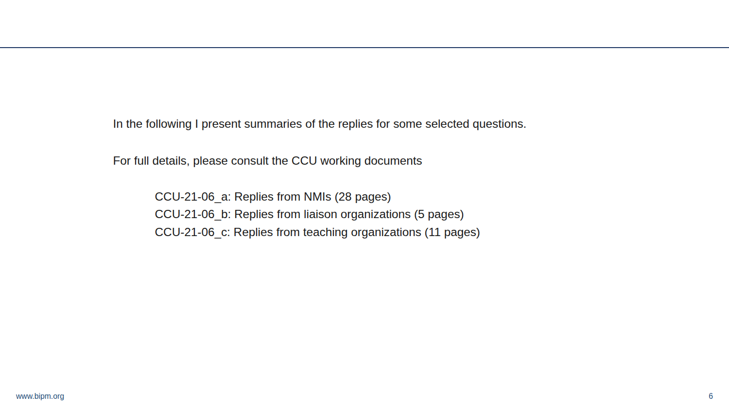In the following I present summaries of the replies for some selected questions.
For full details, please consult the CCU working documents
CCU-21-06_a: Replies from NMIs (28 pages)
CCU-21-06_b: Replies from liaison organizations (5 pages)
CCU-21-06_c: Replies from teaching organizations (11 pages)
www.bipm.org 6